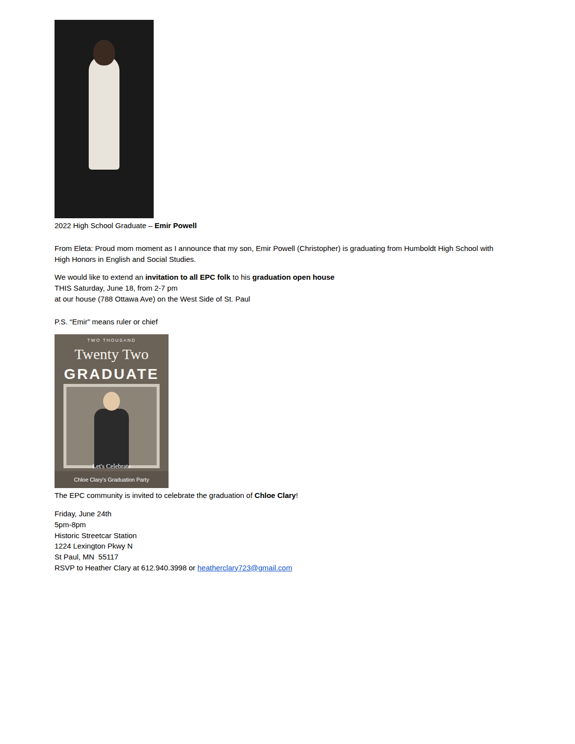2022 High School Graduate – Emir Powell
From Eleta: Proud mom moment as I announce that my son, Emir Powell (Christopher) is graduating from Humboldt High School with High Honors in English and Social Studies.
We would like to extend an invitation to all EPC folk to his graduation open house
THIS Saturday, June 18, from 2-7 pm
at our house (788 Ottawa Ave) on the West Side of St. Paul
P.S. “Emir” means ruler or chief
TWO THOUSAND
Twenty Two
GRADUATE
Let's Celebrate
Chloe Clary's Graduation Party
The EPC community is invited to celebrate the graduation of Chloe Clary!
Friday, June 24th
5pm-8pm
Historic Streetcar Station
1224 Lexington Pkwy N
St Paul, MN 55117
RSVP to Heather Clary at 612.940.3998 or heatherclary723@gmail.com